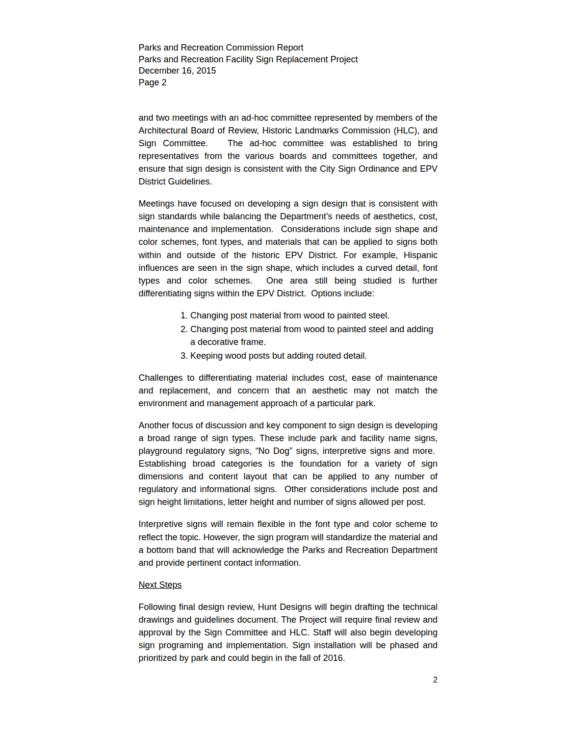Parks and Recreation Commission Report
Parks and Recreation Facility Sign Replacement Project
December 16, 2015
Page 2
and two meetings with an ad-hoc committee represented by members of the Architectural Board of Review, Historic Landmarks Commission (HLC), and Sign Committee. The ad-hoc committee was established to bring representatives from the various boards and committees together, and ensure that sign design is consistent with the City Sign Ordinance and EPV District Guidelines.
Meetings have focused on developing a sign design that is consistent with sign standards while balancing the Department’s needs of aesthetics, cost, maintenance and implementation. Considerations include sign shape and color schemes, font types, and materials that can be applied to signs both within and outside of the historic EPV District. For example, Hispanic influences are seen in the sign shape, which includes a curved detail, font types and color schemes. One area still being studied is further differentiating signs within the EPV District. Options include:
Changing post material from wood to painted steel.
Changing post material from wood to painted steel and adding a decorative frame.
Keeping wood posts but adding routed detail.
Challenges to differentiating material includes cost, ease of maintenance and replacement, and concern that an aesthetic may not match the environment and management approach of a particular park.
Another focus of discussion and key component to sign design is developing a broad range of sign types. These include park and facility name signs, playground regulatory signs, “No Dog” signs, interpretive signs and more. Establishing broad categories is the foundation for a variety of sign dimensions and content layout that can be applied to any number of regulatory and informational signs. Other considerations include post and sign height limitations, letter height and number of signs allowed per post.
Interpretive signs will remain flexible in the font type and color scheme to reflect the topic. However, the sign program will standardize the material and a bottom band that will acknowledge the Parks and Recreation Department and provide pertinent contact information.
Next Steps
Following final design review, Hunt Designs will begin drafting the technical drawings and guidelines document. The Project will require final review and approval by the Sign Committee and HLC. Staff will also begin developing sign programing and implementation. Sign installation will be phased and prioritized by park and could begin in the fall of 2016.
2